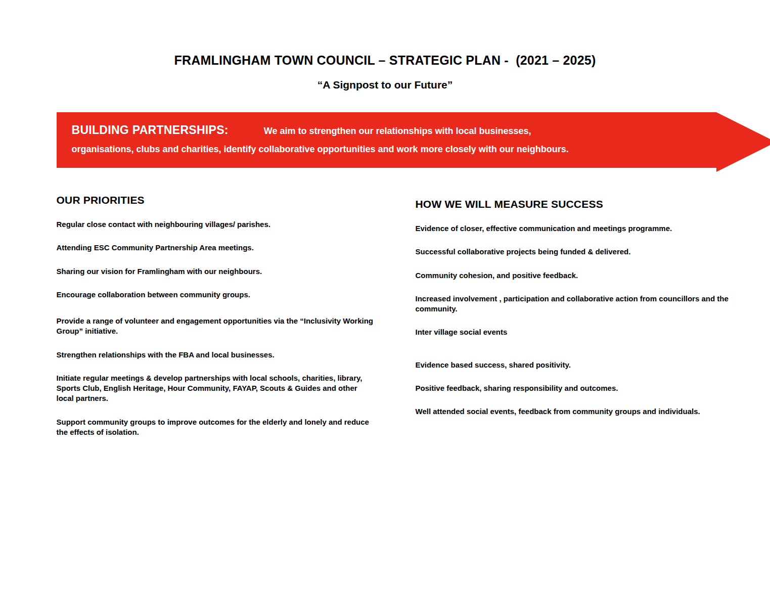FRAMLINGHAM TOWN COUNCIL – STRATEGIC PLAN - (2021 – 2025)
“A Signpost to our Future”
BUILDING PARTNERSHIPS: We aim to strengthen our relationships with local businesses, organisations, clubs and charities, identify collaborative opportunities and work more closely with our neighbours.
OUR PRIORITIES
Regular close contact with neighbouring villages/ parishes.
Attending ESC Community Partnership Area meetings.
Sharing our vision for Framlingham with our neighbours.
Encourage collaboration between community groups.
Provide a range of volunteer and engagement opportunities via the “Inclusivity Working Group” initiative.
Strengthen relationships with the FBA and local businesses.
Initiate regular meetings & develop partnerships with local schools, charities, library, Sports Club, English Heritage, Hour Community, FAYAP, Scouts & Guides and other local partners.
Support community groups to improve outcomes for the elderly and lonely and reduce the effects of isolation.
HOW WE WILL MEASURE SUCCESS
Evidence of closer, effective communication and meetings programme.
Successful collaborative projects being funded & delivered.
Community cohesion, and positive feedback.
Increased involvement , participation and collaborative action from councillors and the community.
Inter village social events
Evidence based success, shared positivity.
Positive feedback, sharing responsibility and outcomes.
Well attended social events, feedback from community groups and individuals.